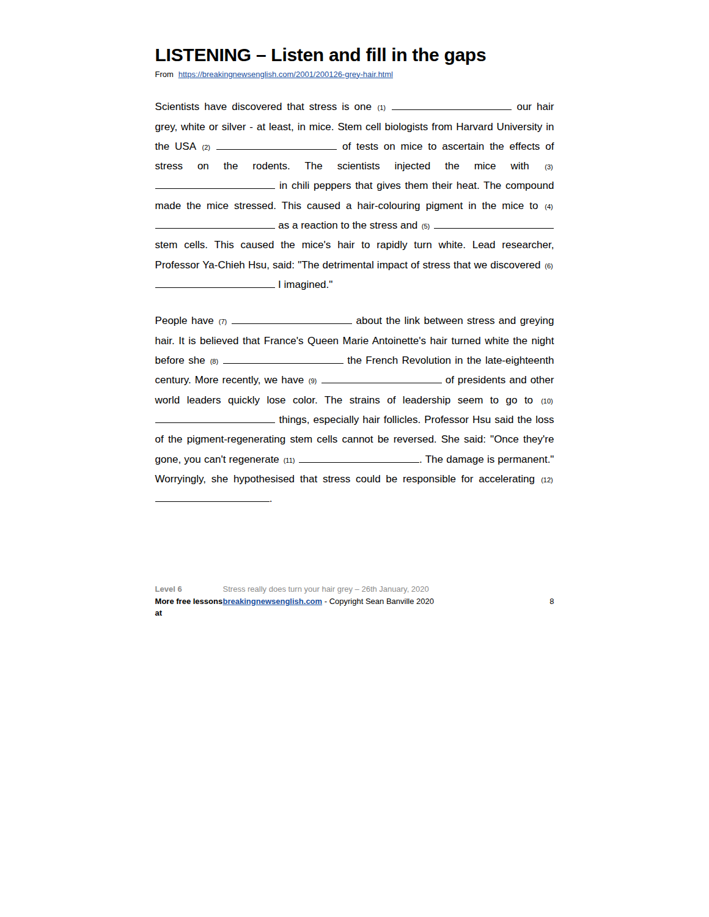LISTENING – Listen and fill in the gaps
From https://breakingnewsenglish.com/2001/200126-grey-hair.html
Scientists have discovered that stress is one (1) our hair grey, white or silver - at least, in mice. Stem cell biologists from Harvard University in the USA (2) of tests on mice to ascertain the effects of stress on the rodents. The scientists injected the mice with (3) in chili peppers that gives them their heat. The compound made the mice stressed. This caused a hair-colouring pigment in the mice to (4) as a reaction to the stress and (5) stem cells. This caused the mice's hair to rapidly turn white. Lead researcher, Professor Ya-Chieh Hsu, said: "The detrimental impact of stress that we discovered (6) I imagined."
People have (7) about the link between stress and greying hair. It is believed that France's Queen Marie Antoinette's hair turned white the night before she (8) the French Revolution in the late-eighteenth century. More recently, we have (9) of presidents and other world leaders quickly lose color. The strains of leadership seem to go to (10) things, especially hair follicles. Professor Hsu said the loss of the pigment-regenerating stem cells cannot be reversed. She said: "Once they're gone, you can't regenerate (11) . The damage is permanent." Worryingly, she hypothesised that stress could be responsible for accelerating (12) .
| Level 6 | Stress really does turn your hair grey – 26th January, 2020 | |
| More free lessons at | breakingnewsenglish.com - Copyright Sean Banville 2020 | 8 |